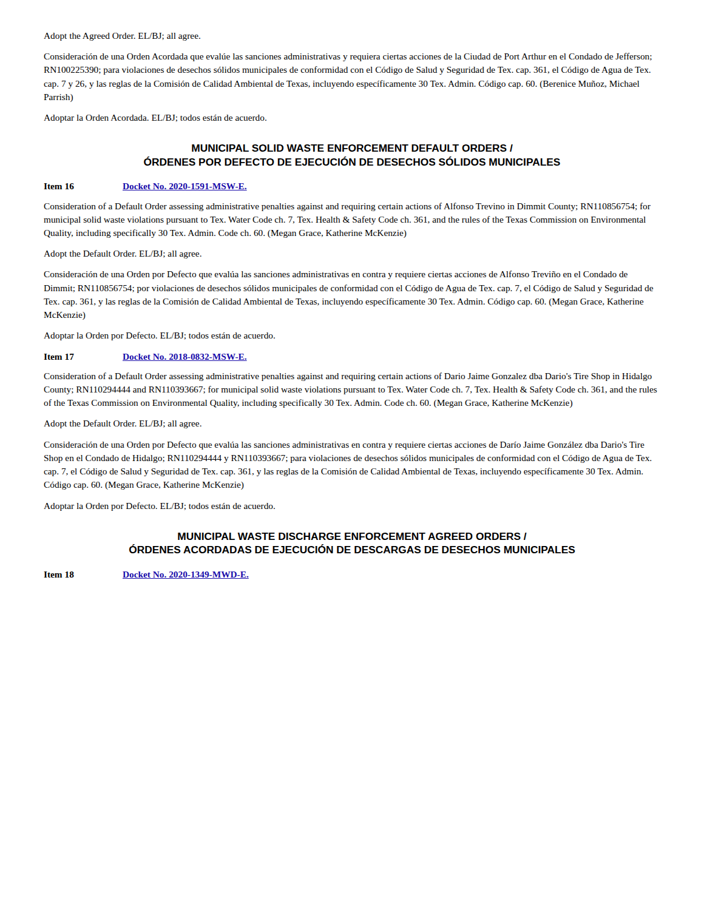Adopt the Agreed Order. EL/BJ; all agree.
Consideración de una Orden Acordada que evalúe las sanciones administrativas y requiera ciertas acciones de la Ciudad de Port Arthur en el Condado de Jefferson; RN100225390; para violaciones de desechos sólidos municipales de conformidad con el Código de Salud y Seguridad de Tex. cap. 361, el Código de Agua de Tex. cap. 7 y 26, y las reglas de la Comisión de Calidad Ambiental de Texas, incluyendo específicamente 30 Tex. Admin. Código cap. 60. (Berenice Muñoz, Michael Parrish)
Adoptar la Orden Acordada. EL/BJ; todos están de acuerdo.
Municipal Solid Waste Enforcement Default Orders /
Órdenes por Defecto de Ejecución de Desechos Sólidos Municipales
Item 16 Docket No. 2020-1591-MSW-E.
Consideration of a Default Order assessing administrative penalties against and requiring certain actions of Alfonso Trevino in Dimmit County; RN110856754; for municipal solid waste violations pursuant to Tex. Water Code ch. 7, Tex. Health & Safety Code ch. 361, and the rules of the Texas Commission on Environmental Quality, including specifically 30 Tex. Admin. Code ch. 60. (Megan Grace, Katherine McKenzie)
Adopt the Default Order. EL/BJ; all agree.
Consideración de una Orden por Defecto que evalúa las sanciones administrativas en contra y requiere ciertas acciones de Alfonso Treviño en el Condado de Dimmit; RN110856754; por violaciones de desechos sólidos municipales de conformidad con el Código de Agua de Tex. cap. 7, el Código de Salud y Seguridad de Tex. cap. 361, y las reglas de la Comisión de Calidad Ambiental de Texas, incluyendo específicamente 30 Tex. Admin. Código cap. 60. (Megan Grace, Katherine McKenzie)
Adoptar la Orden por Defecto. EL/BJ; todos están de acuerdo.
Item 17 Docket No. 2018-0832-MSW-E.
Consideration of a Default Order assessing administrative penalties against and requiring certain actions of Dario Jaime Gonzalez dba Dario's Tire Shop in Hidalgo County; RN110294444 and RN110393667; for municipal solid waste violations pursuant to Tex. Water Code ch. 7, Tex. Health & Safety Code ch. 361, and the rules of the Texas Commission on Environmental Quality, including specifically 30 Tex. Admin. Code ch. 60. (Megan Grace, Katherine McKenzie)
Adopt the Default Order. EL/BJ; all agree.
Consideración de una Orden por Defecto que evalúa las sanciones administrativas en contra y requiere ciertas acciones de Darío Jaime González dba Dario's Tire Shop en el Condado de Hidalgo; RN110294444 y RN110393667; para violaciones de desechos sólidos municipales de conformidad con el Código de Agua de Tex. cap. 7, el Código de Salud y Seguridad de Tex. cap. 361, y las reglas de la Comisión de Calidad Ambiental de Texas, incluyendo específicamente 30 Tex. Admin. Código cap. 60. (Megan Grace, Katherine McKenzie)
Adoptar la Orden por Defecto. EL/BJ; todos están de acuerdo.
Municipal Waste Discharge Enforcement Agreed Orders /
Órdenes Acordadas de Ejecución de Descargas de Desechos Municipales
Item 18 Docket No. 2020-1349-MWD-E.